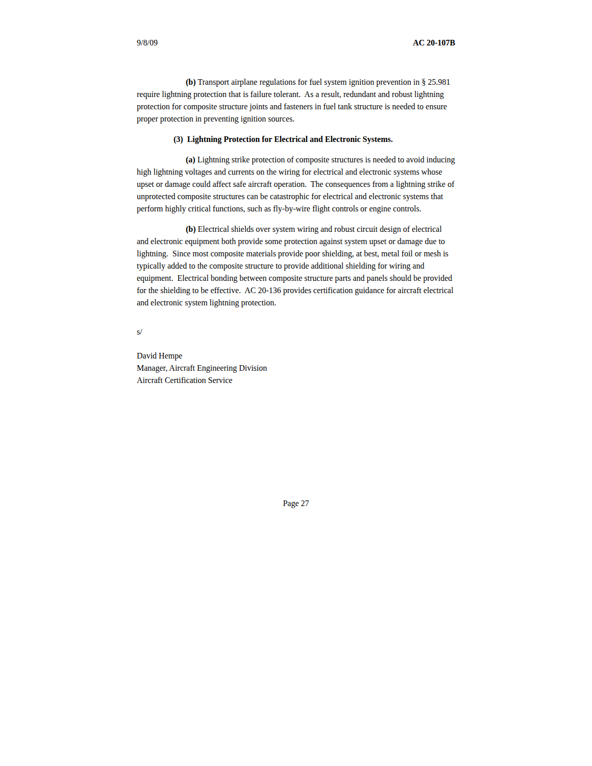9/8/09
AC 20-107B
(b) Transport airplane regulations for fuel system ignition prevention in § 25.981 require lightning protection that is failure tolerant. As a result, redundant and robust lightning protection for composite structure joints and fasteners in fuel tank structure is needed to ensure proper protection in preventing ignition sources.
(3) Lightning Protection for Electrical and Electronic Systems.
(a) Lightning strike protection of composite structures is needed to avoid inducing high lightning voltages and currents on the wiring for electrical and electronic systems whose upset or damage could affect safe aircraft operation. The consequences from a lightning strike of unprotected composite structures can be catastrophic for electrical and electronic systems that perform highly critical functions, such as fly-by-wire flight controls or engine controls.
(b) Electrical shields over system wiring and robust circuit design of electrical and electronic equipment both provide some protection against system upset or damage due to lightning. Since most composite materials provide poor shielding, at best, metal foil or mesh is typically added to the composite structure to provide additional shielding for wiring and equipment. Electrical bonding between composite structure parts and panels should be provided for the shielding to be effective. AC 20-136 provides certification guidance for aircraft electrical and electronic system lightning protection.
s/
David Hempe
Manager, Aircraft Engineering Division
Aircraft Certification Service
Page 27